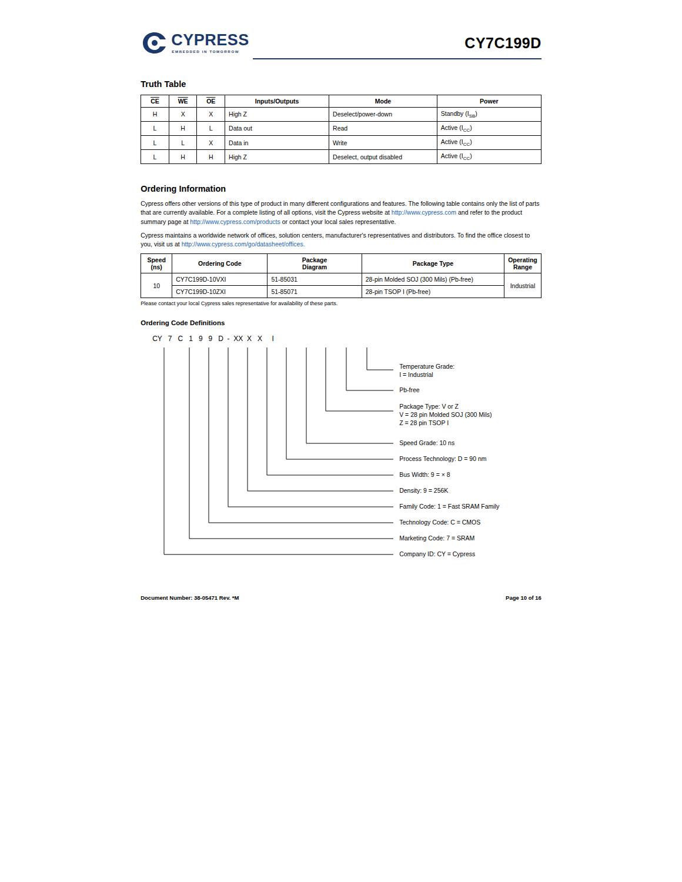CYPRESS
EMBEDDED IN TOMORROW
CY7C199D
Truth Table
| CE | WE | OE | Inputs/Outputs | Mode | Power |
| --- | --- | --- | --- | --- | --- |
| H | X | X | High Z | Deselect/power-down | Standby (I SB ) |
| L | H | L | Data out | Read | Active (I CC ) |
| L | L | X | Data in | Write | Active (I CC ) |
| L | H | H | High Z | Deselect, output disabled | Active (I CC ) |
Ordering Information
Cypress offers other versions of this type of product in many different configurations and features. The following table contains only the list of parts that are currently available. For a complete listing of all options, visit the Cypress website at http://www.cypress.com and refer to the product summary page at http://www.cypress.com/products or contact your local sales representative.
Cypress maintains a worldwide network of offices, solution centers, manufacturer's representatives and distributors. To find the office closest to you, visit us at http://www.cypress.com/go/datasheet/offices.
| Speed (ns) | Ordering Code | Package Diagram | Package Type | Operating Range |
| --- | --- | --- | --- | --- |
| 10 | CY7C199D-10VXI | 51-85031 | 28-pin Molded SOJ (300 Mils) (Pb-free) | Industrial |
| CY7C199D-10ZXI | 51-85071 | 28-pin TSOP I (Pb-free) |
Please contact your local Cypress sales representative for availability of these parts.
Ordering Code Definitions
CY 7 C 1 9 9 D - XX X X I
Temperature Grade:
I = Industrial
Pb-free
Package Type: V or Z
V = 28 pin Molded SOJ (300 Mils)
Z = 28 pin TSOP I
Speed Grade: 10 ns
Process Technology: D = 90 nm
Bus Width: 9 = × 8
Density: 9 = 256K
Family Code: 1 = Fast SRAM Family
Technology Code: C = CMOS
Marketing Code: 7 = SRAM
Company ID: CY = Cypress
Document Number: 38-05471 Rev. *M
Page 10 of 16